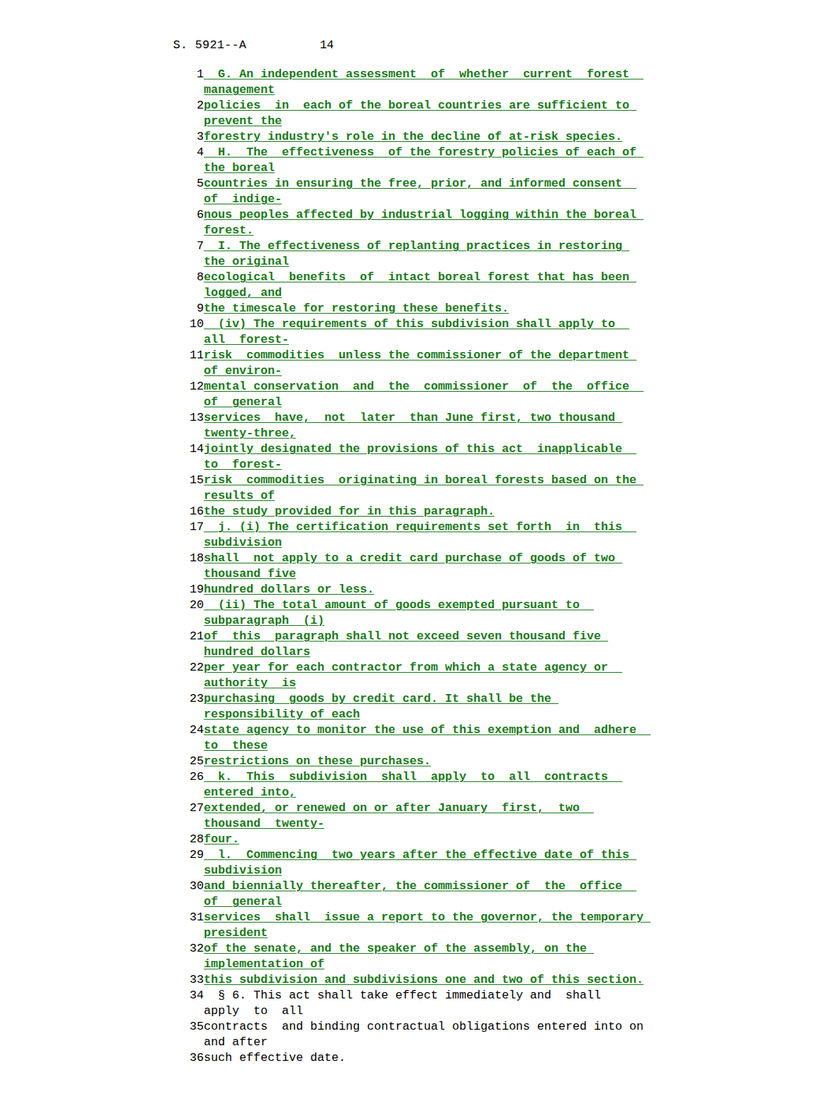S. 5921--A 14
| 1 | G. An independent assessment of whether current forest management |
| 2 | policies in each of the boreal countries are sufficient to prevent the |
| 3 | forestry industry's role in the decline of at-risk species. |
| 4 | H. The effectiveness of the forestry policies of each of the boreal |
| 5 | countries in ensuring the free, prior, and informed consent of indige- |
| 6 | nous peoples affected by industrial logging within the boreal forest. |
| 7 | I. The effectiveness of replanting practices in restoring the original |
| 8 | ecological benefits of intact boreal forest that has been logged, and |
| 9 | the timescale for restoring these benefits. |
| 10 | (iv) The requirements of this subdivision shall apply to all forest- |
| 11 | risk commodities unless the commissioner of the department of environ- |
| 12 | mental conservation and the commissioner of the office of general |
| 13 | services have, not later than June first, two thousand twenty-three, |
| 14 | jointly designated the provisions of this act inapplicable to forest- |
| 15 | risk commodities originating in boreal forests based on the results of |
| 16 | the study provided for in this paragraph. |
| 17 | j. (i) The certification requirements set forth in this subdivision |
| 18 | shall not apply to a credit card purchase of goods of two thousand five |
| 19 | hundred dollars or less. |
| 20 | (ii) The total amount of goods exempted pursuant to subparagraph (i) |
| 21 | of this paragraph shall not exceed seven thousand five hundred dollars |
| 22 | per year for each contractor from which a state agency or authority is |
| 23 | purchasing goods by credit card. It shall be the responsibility of each |
| 24 | state agency to monitor the use of this exemption and adhere to these |
| 25 | restrictions on these purchases. |
| 26 | k. This subdivision shall apply to all contracts entered into, |
| 27 | extended, or renewed on or after January first, two thousand twenty- |
| 28 | four. |
| 29 | l. Commencing two years after the effective date of this subdivision |
| 30 | and biennially thereafter, the commissioner of the office of general |
| 31 | services shall issue a report to the governor, the temporary president |
| 32 | of the senate, and the speaker of the assembly, on the implementation of |
| 33 | this subdivision and subdivisions one and two of this section. |
| 34 | § 6. This act shall take effect immediately and shall apply to all |
| 35 | contracts and binding contractual obligations entered into on and after |
| 36 | such effective date. |